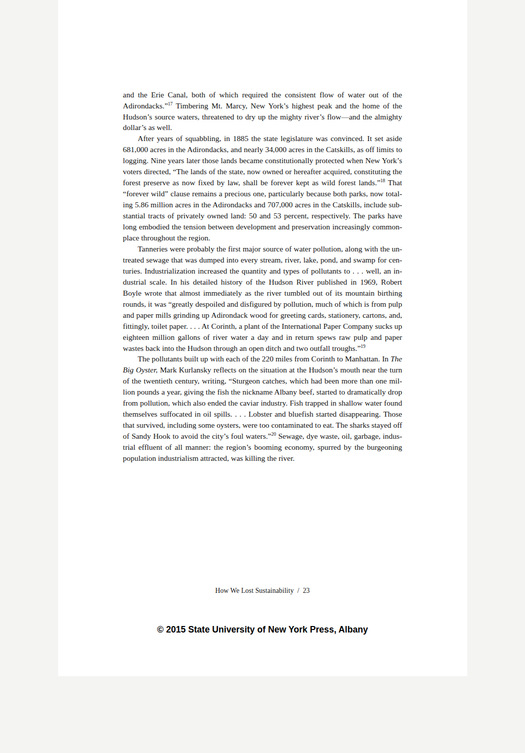and the Erie Canal, both of which required the consistent flow of water out of the Adirondacks.”17 Timbering Mt. Marcy, New York’s highest peak and the home of the Hudson’s source waters, threatened to dry up the mighty river’s flow—and the almighty dollar’s as well.
After years of squabbling, in 1885 the state legislature was convinced. It set aside 681,000 acres in the Adirondacks, and nearly 34,000 acres in the Catskills, as off limits to logging. Nine years later those lands became constitutionally protected when New York’s voters directed, “The lands of the state, now owned or hereafter acquired, constituting the forest preserve as now fixed by law, shall be forever kept as wild forest lands.”18 That “forever wild” clause remains a precious one, particularly because both parks, now totaling 5.86 million acres in the Adirondacks and 707,000 acres in the Catskills, include substantial tracts of privately owned land: 50 and 53 percent, respectively. The parks have long embodied the tension between development and preservation increasingly commonplace throughout the region.
Tanneries were probably the first major source of water pollution, along with the untreated sewage that was dumped into every stream, river, lake, pond, and swamp for centuries. Industrialization increased the quantity and types of pollutants to . . . well, an industrial scale. In his detailed history of the Hudson River published in 1969, Robert Boyle wrote that almost immediately as the river tumbled out of its mountain birthing rounds, it was “greatly despoiled and disfigured by pollution, much of which is from pulp and paper mills grinding up Adirondack wood for greeting cards, stationery, cartons, and, fittingly, toilet paper. . . . At Corinth, a plant of the International Paper Company sucks up eighteen million gallons of river water a day and in return spews raw pulp and paper wastes back into the Hudson through an open ditch and two outfall troughs.”19
The pollutants built up with each of the 220 miles from Corinth to Manhattan. In The Big Oyster, Mark Kurlansky reflects on the situation at the Hudson’s mouth near the turn of the twentieth century, writing, “Sturgeon catches, which had been more than one million pounds a year, giving the fish the nickname Albany beef, started to dramatically drop from pollution, which also ended the caviar industry. Fish trapped in shallow water found themselves suffocated in oil spills. . . . Lobster and bluefish started disappearing. Those that survived, including some oysters, were too contaminated to eat. The sharks stayed off of Sandy Hook to avoid the city’s foul waters.”20 Sewage, dye waste, oil, garbage, industrial effluent of all manner: the region’s booming economy, spurred by the burgeoning population industrialism attracted, was killing the river.
How We Lost Sustainability / 23
© 2015 State University of New York Press, Albany